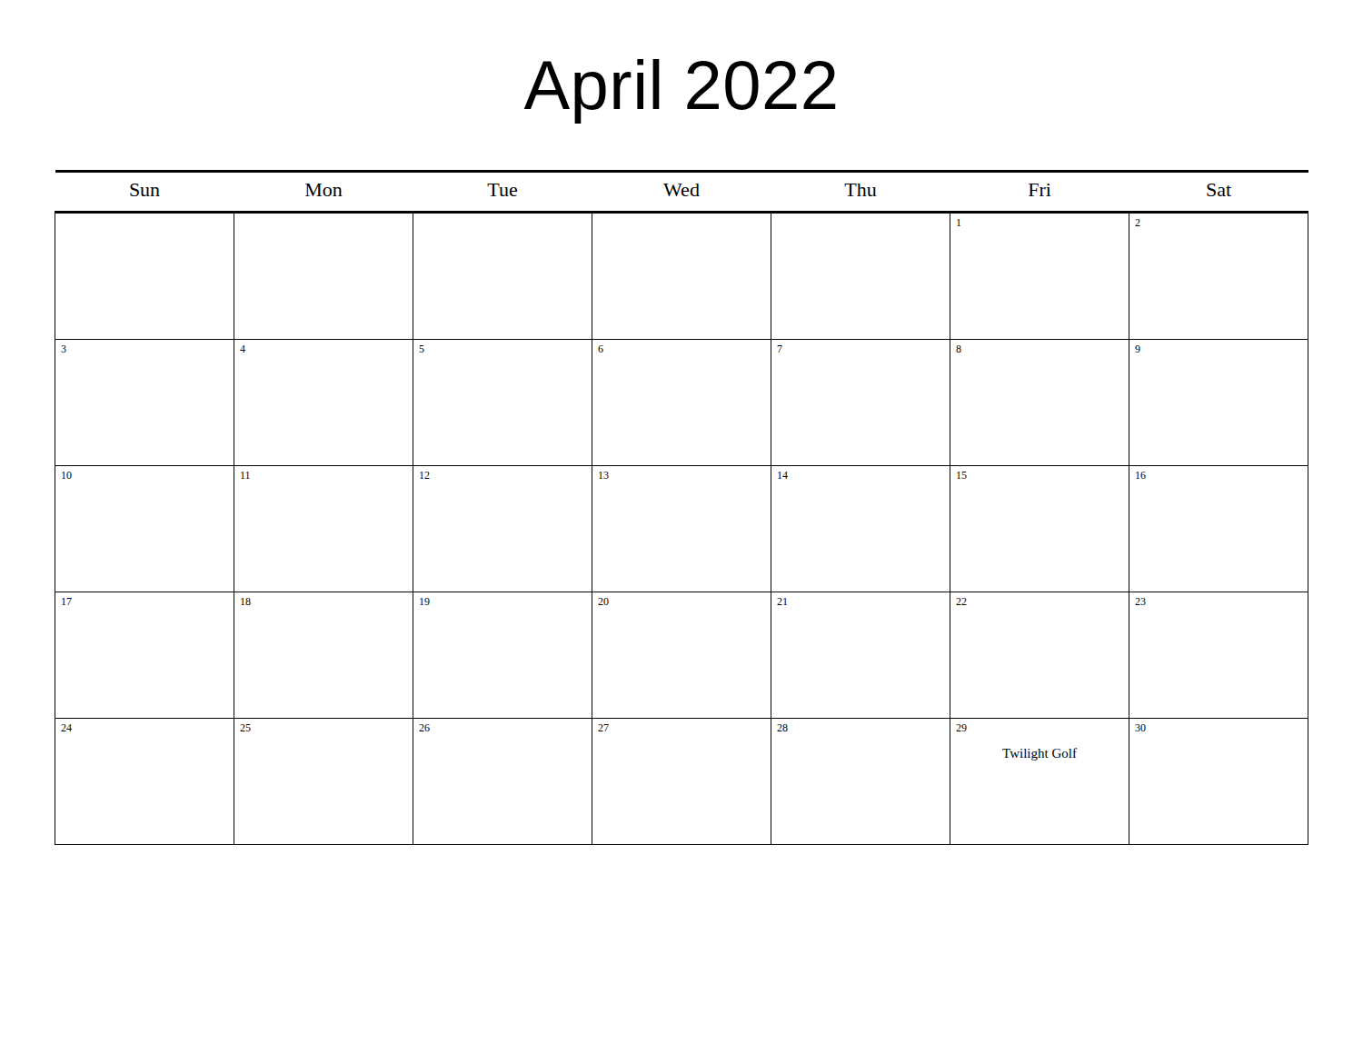April 2022
| Sun | Mon | Tue | Wed | Thu | Fri | Sat |
| --- | --- | --- | --- | --- | --- | --- |
| | | | | | 1 | 2 |
| 3 | 4 | 5 | 6 | 7 | 8 | 9 |
| 10 | 11 | 12 | 13 | 14 | 15 | 16 |
| 17 | 18 | 19 | 20 | 21 | 22 | 23 |
| 24 | 25 | 26 | 27 | 28 | 29 Twilight Golf | 30 |